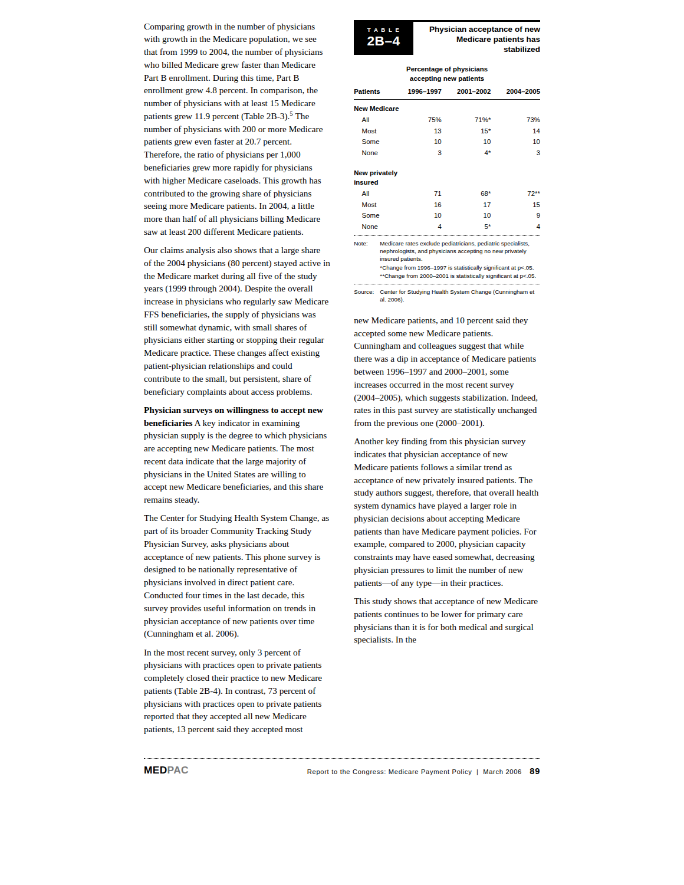Comparing growth in the number of physicians with growth in the Medicare population, we see that from 1999 to 2004, the number of physicians who billed Medicare grew faster than Medicare Part B enrollment. During this time, Part B enrollment grew 4.8 percent. In comparison, the number of physicians with at least 15 Medicare patients grew 11.9 percent (Table 2B-3).5 The number of physicians with 200 or more Medicare patients grew even faster at 20.7 percent. Therefore, the ratio of physicians per 1,000 beneficiaries grew more rapidly for physicians with higher Medicare caseloads. This growth has contributed to the growing share of physicians seeing more Medicare patients. In 2004, a little more than half of all physicians billing Medicare saw at least 200 different Medicare patients.
Our claims analysis also shows that a large share of the 2004 physicians (80 percent) stayed active in the Medicare market during all five of the study years (1999 through 2004). Despite the overall increase in physicians who regularly saw Medicare FFS beneficiaries, the supply of physicians was still somewhat dynamic, with small shares of physicians either starting or stopping their regular Medicare practice. These changes affect existing patient-physician relationships and could contribute to the small, but persistent, share of beneficiary complaints about access problems.
Physician surveys on willingness to accept new beneficiaries A key indicator in examining physician supply is the degree to which physicians are accepting new Medicare patients. The most recent data indicate that the large majority of physicians in the United States are willing to accept new Medicare beneficiaries, and this share remains steady.
The Center for Studying Health System Change, as part of its broader Community Tracking Study Physician Survey, asks physicians about acceptance of new patients. This phone survey is designed to be nationally representative of physicians involved in direct patient care. Conducted four times in the last decade, this survey provides useful information on trends in physician acceptance of new patients over time (Cunningham et al. 2006).
In the most recent survey, only 3 percent of physicians with practices open to private patients completely closed their practice to new Medicare patients (Table 2B-4). In contrast, 73 percent of physicians with practices open to private patients reported that they accepted all new Medicare patients, 13 percent said they accepted most
T A B L E 2B–4
Physician acceptance of new
Medicare patients has stabilized
Percentage of physicians accepting new patients
| Patients | 1996–1997 | 2001–2002 | 2004–2005 |
| --- | --- | --- | --- |
| New Medicare |
| All | 75% | 71%* | 73% |
| Most | 13 | 15* | 14 |
| Some | 10 | 10 | 10 |
| None | 3 | 4* | 3 |
| New privately insured |
| All | 71 | 68* | 72** |
| Most | 16 | 17 | 15 |
| Some | 10 | 10 | 9 |
| None | 4 | 5* | 4 |
Note:
Medicare rates exclude pediatricians, pediatric specialists, nephrologists, and physicians accepting no new privately insured patients.
*Change from 1996–1997 is statistically significant at p<.05.
**Change from 2000–2001 is statistically significant at p<.05.
Source:
Center for Studying Health System Change (Cunningham et al. 2006).
new Medicare patients, and 10 percent said they accepted some new Medicare patients. Cunningham and colleagues suggest that while there was a dip in acceptance of Medicare patients between 1996–1997 and 2000–2001, some increases occurred in the most recent survey (2004–2005), which suggests stabilization. Indeed, rates in this past survey are statistically unchanged from the previous one (2000–2001).
Another key finding from this physician survey indicates that physician acceptance of new Medicare patients follows a similar trend as acceptance of new privately insured patients. The study authors suggest, therefore, that overall health system dynamics have played a larger role in physician decisions about accepting Medicare patients than have Medicare payment policies. For example, compared to 2000, physician capacity constraints may have eased somewhat, decreasing physician pressures to limit the number of new patients—of any type—in their practices.
This study shows that acceptance of new Medicare patients continues to be lower for primary care physicians than it is for both medical and surgical specialists. In the
MEDPAC
Report to the Congress: Medicare Payment Policy | March 2006 89